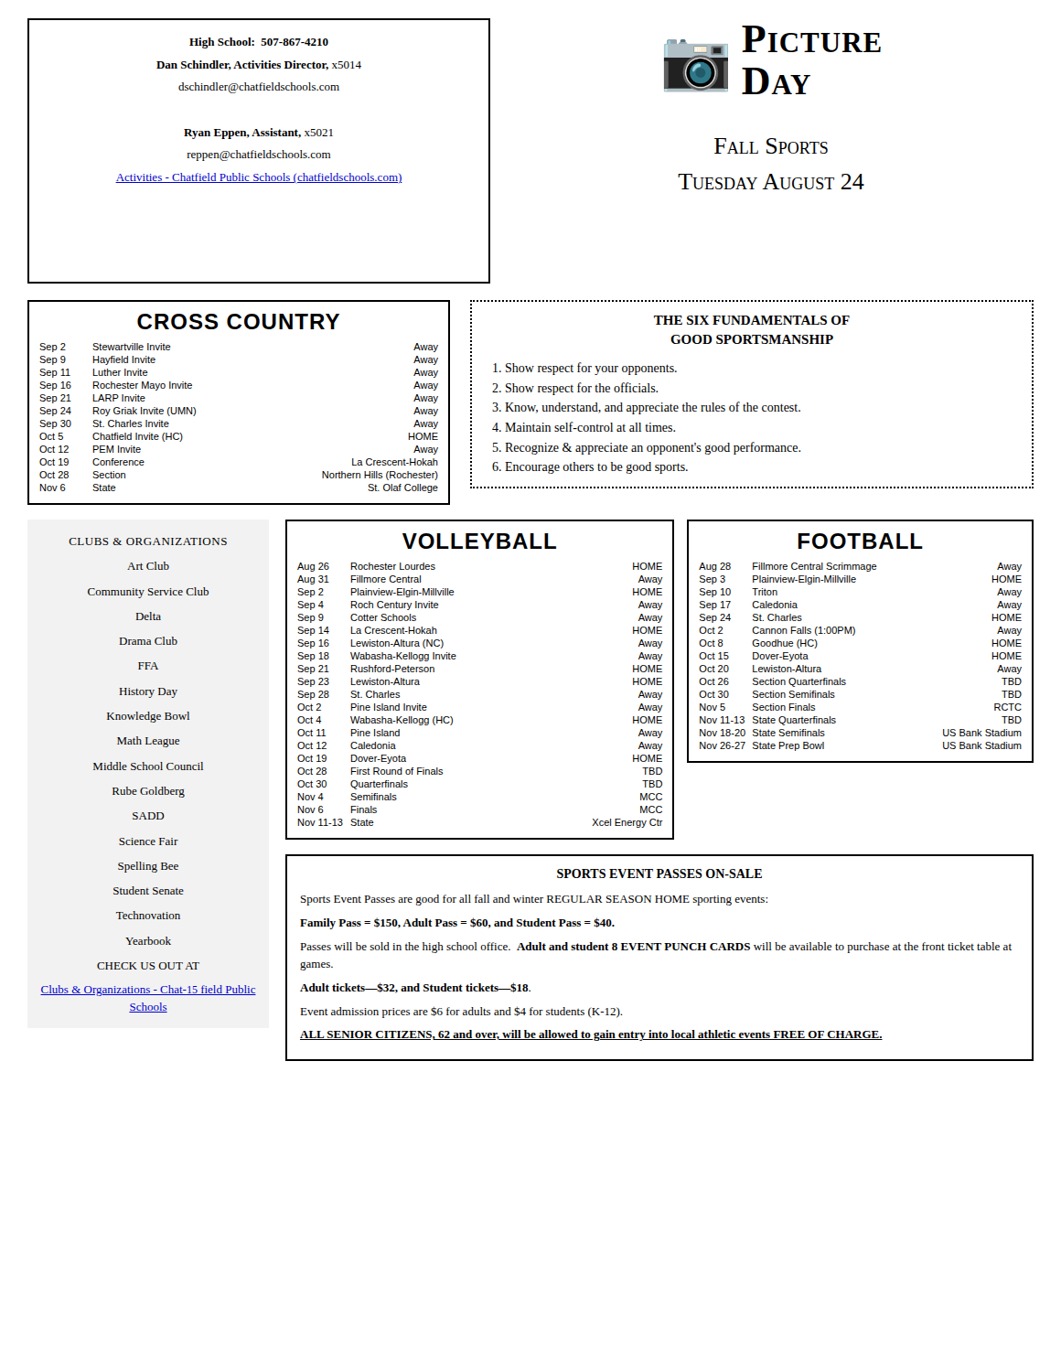High School: 507-867-4210
Dan Schindler, Activities Director, x5014
dschindler@chatfieldschools.com
Ryan Eppen, Assistant, x5021
reppen@chatfieldschools.com
Activities - Chatfield Public Schools (chatfieldschools.com)
📷
Picture
Day
Fall Sports
Tuesday August 24
CROSS COUNTRY
| Sep 2 | Stewartville Invite | Away |
| Sep 9 | Hayfield Invite | Away |
| Sep 11 | Luther Invite | Away |
| Sep 16 | Rochester Mayo Invite | Away |
| Sep 21 | LARP Invite | Away |
| Sep 24 | Roy Griak Invite (UMN) | Away |
| Sep 30 | St. Charles Invite | Away |
| Oct 5 | Chatfield Invite (HC) | HOME |
| Oct 12 | PEM Invite | Away |
| Oct 19 | Conference | La Crescent-Hokah |
| Oct 28 | Section | Northern Hills (Rochester) |
| Nov 6 | State | St. Olaf College |
THE SIX FUNDAMENTALS OF
GOOD SPORTSMANSHIP
Show respect for your opponents.
Show respect for the officials.
Know, understand, and appreciate the rules of the contest.
Maintain self-control at all times.
Recognize & appreciate an opponent's good performance.
Encourage others to be good sports.
CLUBS & ORGANIZATIONS
Art Club
Community Service Club
Delta
Drama Club
FFA
History Day
Knowledge Bowl
Math League
Middle School Council
Rube Goldberg
SADD
Science Fair
Spelling Bee
Student Senate
Technovation
Yearbook
CHECK US OUT AT
Clubs & Organizations - Chat-15 field Public Schools
VOLLEYBALL
| Aug 26 | Rochester Lourdes | HOME |
| Aug 31 | Fillmore Central | Away |
| Sep 2 | Plainview-Elgin-Millville | HOME |
| Sep 4 | Roch Century Invite | Away |
| Sep 9 | Cotter Schools | Away |
| Sep 14 | La Crescent-Hokah | HOME |
| Sep 16 | Lewiston-Altura (NC) | Away |
| Sep 18 | Wabasha-Kellogg Invite | Away |
| Sep 21 | Rushford-Peterson | HOME |
| Sep 23 | Lewiston-Altura | HOME |
| Sep 28 | St. Charles | Away |
| Oct 2 | Pine Island Invite | Away |
| Oct 4 | Wabasha-Kellogg (HC) | HOME |
| Oct 11 | Pine Island | Away |
| Oct 12 | Caledonia | Away |
| Oct 19 | Dover-Eyota | HOME |
| Oct 28 | First Round of Finals | TBD |
| Oct 30 | Quarterfinals | TBD |
| Nov 4 | Semifinals | MCC |
| Nov 6 | Finals | MCC |
| Nov 11-13 | State | Xcel Energy Ctr |
FOOTBALL
| Aug 28 | Fillmore Central Scrimmage | Away |
| Sep 3 | Plainview-Elgin-Millville | HOME |
| Sep 10 | Triton | Away |
| Sep 17 | Caledonia | Away |
| Sep 24 | St. Charles | HOME |
| Oct 2 | Cannon Falls (1:00PM) | Away |
| Oct 8 | Goodhue (HC) | HOME |
| Oct 15 | Dover-Eyota | HOME |
| Oct 20 | Lewiston-Altura | Away |
| Oct 26 | Section Quarterfinals | TBD |
| Oct 30 | Section Semifinals | TBD |
| Nov 5 | Section Finals | RCTC |
| Nov 11-13 | State Quarterfinals | TBD |
| Nov 18-20 | State Semifinals | US Bank Stadium |
| Nov 26-27 | State Prep Bowl | US Bank Stadium |
SPORTS EVENT PASSES ON-SALE
Sports Event Passes are good for all fall and winter REGULAR SEASON HOME sporting events:
Family Pass = $150, Adult Pass = $60, and Student Pass = $40.
Passes will be sold in the high school office. Adult and student 8 EVENT PUNCH CARDS will be available to purchase at the front ticket table at games.
Adult tickets—$32, and Student tickets—$18.
Event admission prices are $6 for adults and $4 for students (K-12).
ALL SENIOR CITIZENS, 62 and over, will be allowed to gain entry into local athletic events FREE OF CHARGE.